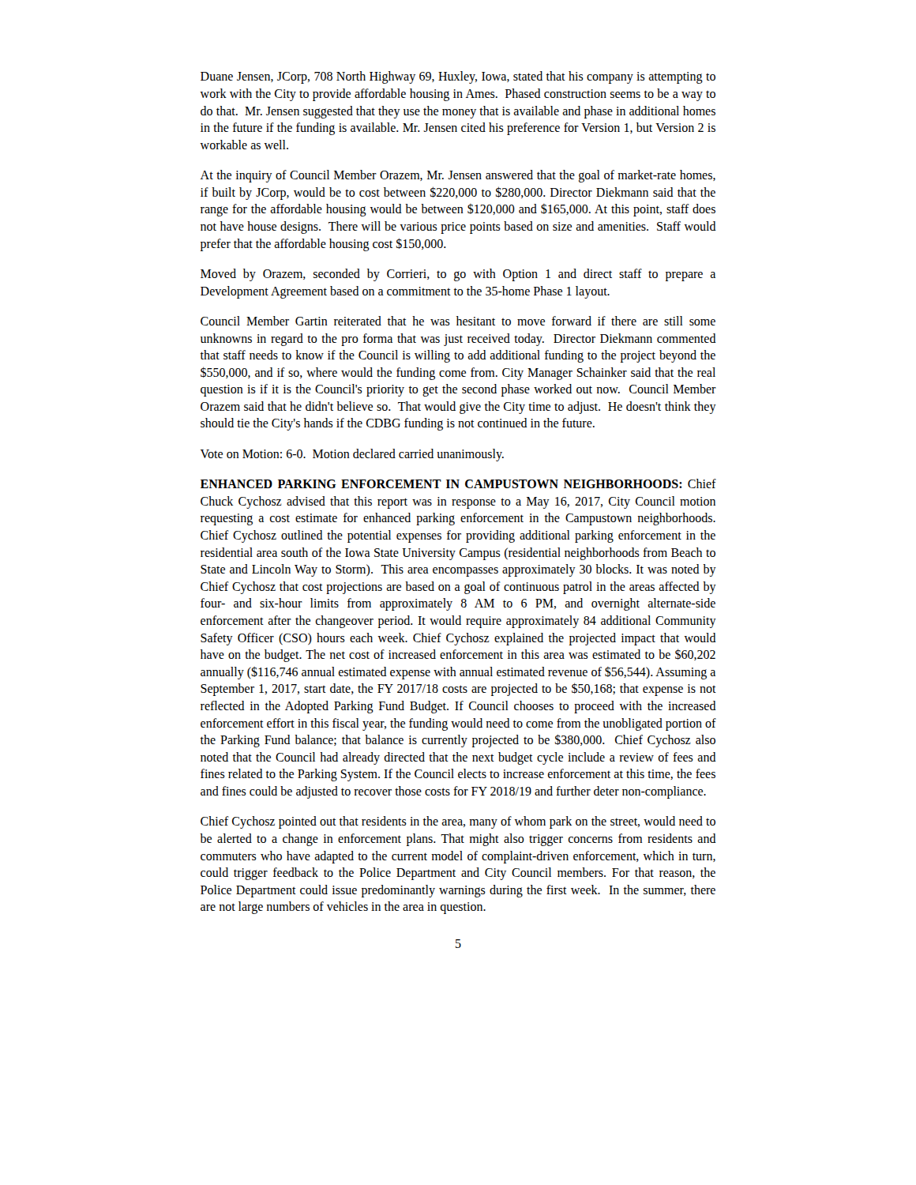Duane Jensen, JCorp, 708 North Highway 69, Huxley, Iowa, stated that his company is attempting to work with the City to provide affordable housing in Ames. Phased construction seems to be a way to do that. Mr. Jensen suggested that they use the money that is available and phase in additional homes in the future if the funding is available. Mr. Jensen cited his preference for Version 1, but Version 2 is workable as well.
At the inquiry of Council Member Orazem, Mr. Jensen answered that the goal of market-rate homes, if built by JCorp, would be to cost between $220,000 to $280,000. Director Diekmann said that the range for the affordable housing would be between $120,000 and $165,000. At this point, staff does not have house designs. There will be various price points based on size and amenities. Staff would prefer that the affordable housing cost $150,000.
Moved by Orazem, seconded by Corrieri, to go with Option 1 and direct staff to prepare a Development Agreement based on a commitment to the 35-home Phase 1 layout.
Council Member Gartin reiterated that he was hesitant to move forward if there are still some unknowns in regard to the pro forma that was just received today. Director Diekmann commented that staff needs to know if the Council is willing to add additional funding to the project beyond the $550,000, and if so, where would the funding come from. City Manager Schainker said that the real question is if it is the Council's priority to get the second phase worked out now. Council Member Orazem said that he didn't believe so. That would give the City time to adjust. He doesn't think they should tie the City's hands if the CDBG funding is not continued in the future.
Vote on Motion: 6-0. Motion declared carried unanimously.
ENHANCED PARKING ENFORCEMENT IN CAMPUSTOWN NEIGHBORHOODS: Chief Chuck Cychosz advised that this report was in response to a May 16, 2017, City Council motion requesting a cost estimate for enhanced parking enforcement in the Campustown neighborhoods. Chief Cychosz outlined the potential expenses for providing additional parking enforcement in the residential area south of the Iowa State University Campus (residential neighborhoods from Beach to State and Lincoln Way to Storm). This area encompasses approximately 30 blocks. It was noted by Chief Cychosz that cost projections are based on a goal of continuous patrol in the areas affected by four- and six-hour limits from approximately 8 AM to 6 PM, and overnight alternate-side enforcement after the changeover period. It would require approximately 84 additional Community Safety Officer (CSO) hours each week. Chief Cychosz explained the projected impact that would have on the budget. The net cost of increased enforcement in this area was estimated to be $60,202 annually ($116,746 annual estimated expense with annual estimated revenue of $56,544). Assuming a September 1, 2017, start date, the FY 2017/18 costs are projected to be $50,168; that expense is not reflected in the Adopted Parking Fund Budget. If Council chooses to proceed with the increased enforcement effort in this fiscal year, the funding would need to come from the unobligated portion of the Parking Fund balance; that balance is currently projected to be $380,000. Chief Cychosz also noted that the Council had already directed that the next budget cycle include a review of fees and fines related to the Parking System. If the Council elects to increase enforcement at this time, the fees and fines could be adjusted to recover those costs for FY 2018/19 and further deter non-compliance.
Chief Cychosz pointed out that residents in the area, many of whom park on the street, would need to be alerted to a change in enforcement plans. That might also trigger concerns from residents and commuters who have adapted to the current model of complaint-driven enforcement, which in turn, could trigger feedback to the Police Department and City Council members. For that reason, the Police Department could issue predominantly warnings during the first week. In the summer, there are not large numbers of vehicles in the area in question.
5